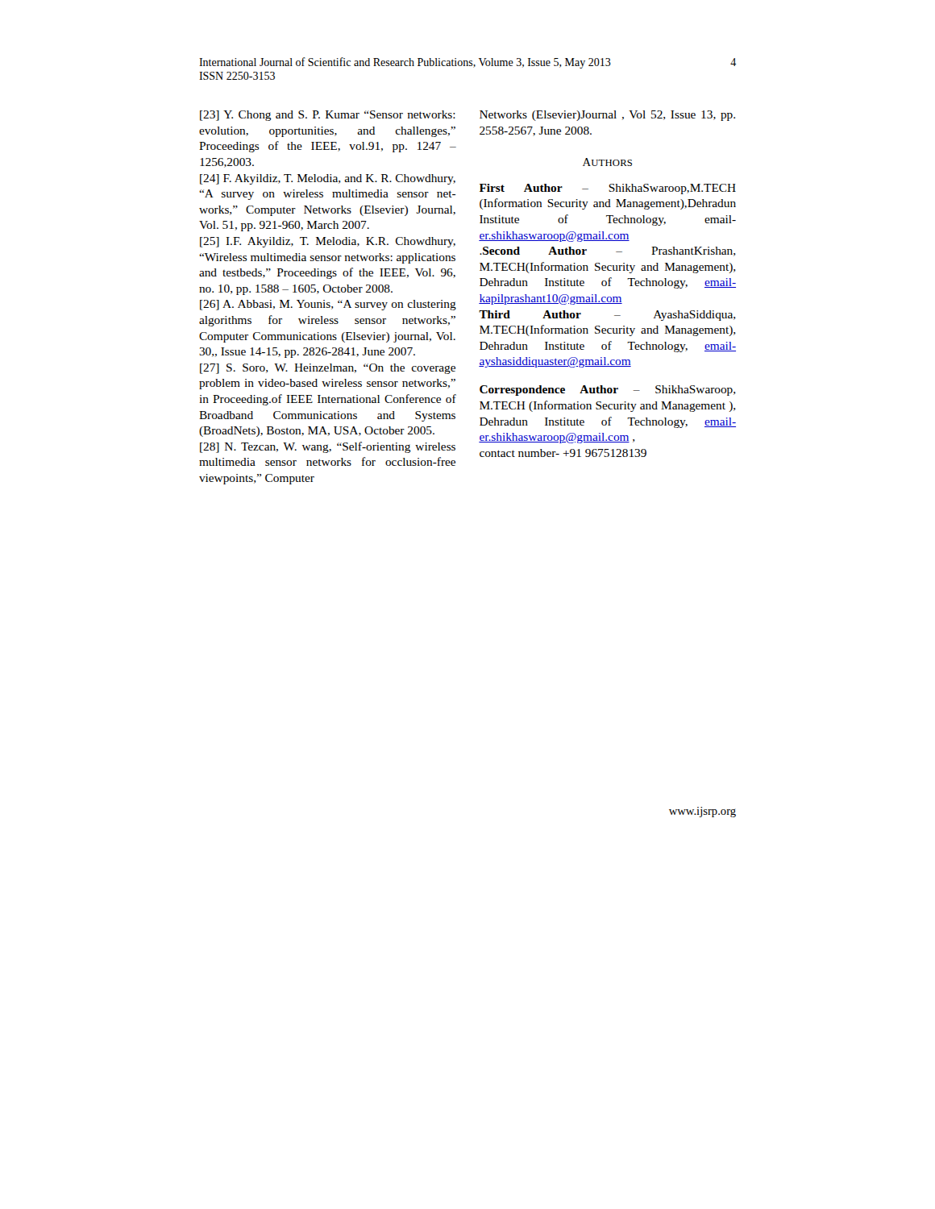International Journal of Scientific and Research Publications, Volume 3, Issue 5, May 2013
ISSN 2250-3153
4
[23] Y. Chong and S. P. Kumar “Sensor networks: evolution, opportunities, and challenges,” Proceedings of the IEEE, vol.91, pp. 1247 – 1256,2003.
[24] F. Akyildiz, T. Melodia, and K. R. Chowdhury, “A survey on wireless multimedia sensor networks,” Computer Networks (Elsevier) Journal, Vol. 51, pp. 921-960, March 2007.
[25] I.F. Akyildiz, T. Melodia, K.R. Chowdhury, “Wireless multimedia sensor networks: applications and testbeds,” Proceedings of the IEEE, Vol. 96, no. 10, pp. 1588 – 1605, October 2008.
[26] A. Abbasi, M. Younis, “A survey on clustering algorithms for wireless sensor networks,” Computer Communications (Elsevier) journal, Vol. 30,, Issue 14-15, pp. 2826-2841, June 2007.
[27] S. Soro, W. Heinzelman, “On the coverage problem in video-based wireless sensor networks,” in Proceeding.of IEEE International Conference of Broadband Communications and Systems (BroadNets), Boston, MA, USA, October 2005.
[28] N. Tezcan, W. wang, “Self-orienting wireless multimedia sensor networks for occlusion-free viewpoints,” Computer
Networks (Elsevier)Journal , Vol 52, Issue 13, pp. 2558-2567, June 2008.
AUTHORS
First Author – ShikhaSwaroop,M.TECH (Information Security and Management),Dehradun Institute of Technology, email-er.shikhaswaroop@gmail.com
.Second Author – PrashantKrishan, M.TECH(Information Security and Management), Dehradun Institute of Technology, email-kapilprashant10@gmail.com
Third Author – AyashaSiddiqua, M.TECH(Information Security and Management), Dehradun Institute of Technology, email-ayshasiddiquaster@gmail.com
Correspondence Author – ShikhaSwaroop, M.TECH (Information Security and Management ), Dehradun Institute of Technology, email-er.shikhaswaroop@gmail.com ,
contact number- +91 9675128139
www.ijsrp.org